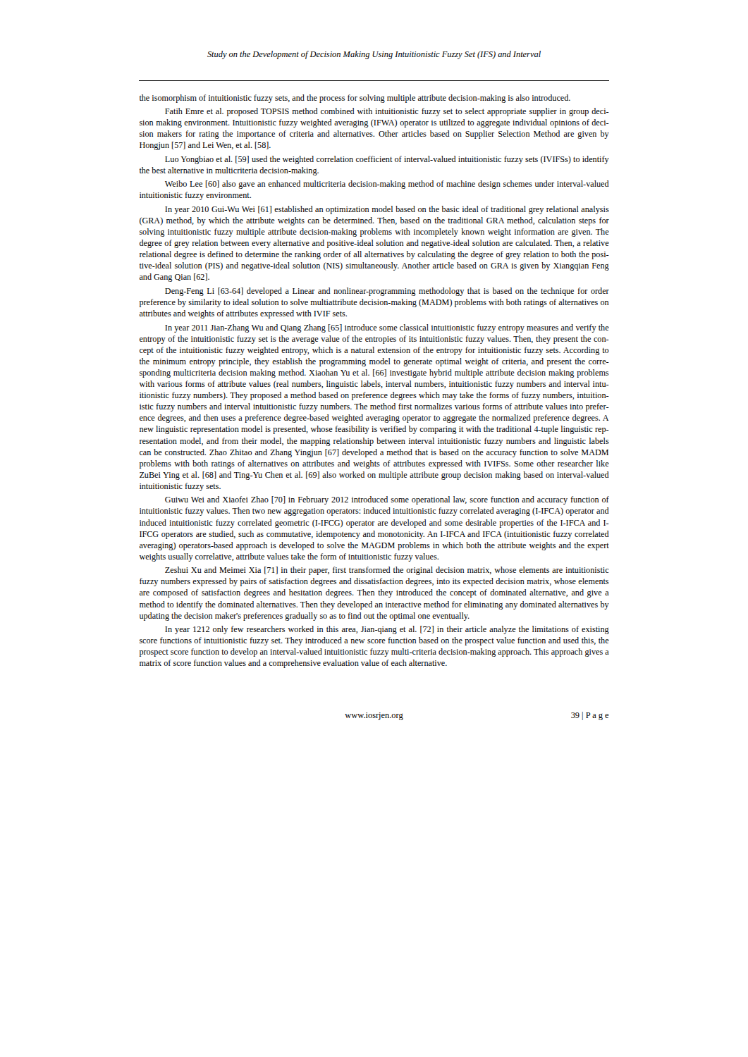Study on the Development of Decision Making Using Intuitionistic Fuzzy Set (IFS) and Interval
the isomorphism of intuitionistic fuzzy sets, and the process for solving multiple attribute decision-making is also introduced.
Fatih Emre et al. proposed TOPSIS method combined with intuitionistic fuzzy set to select appropriate supplier in group decision making environment. Intuitionistic fuzzy weighted averaging (IFWA) operator is utilized to aggregate individual opinions of decision makers for rating the importance of criteria and alternatives. Other articles based on Supplier Selection Method are given by Hongjun [57] and Lei Wen, et al. [58].
Luo Yongbiao et al. [59] used the weighted correlation coefficient of interval-valued intuitionistic fuzzy sets (IVIFSs) to identify the best alternative in multicriteria decision-making.
Weibo Lee [60] also gave an enhanced multicriteria decision-making method of machine design schemes under interval-valued intuitionistic fuzzy environment.
In year 2010 Gui-Wu Wei [61] established an optimization model based on the basic ideal of traditional grey relational analysis (GRA) method, by which the attribute weights can be determined. Then, based on the traditional GRA method, calculation steps for solving intuitionistic fuzzy multiple attribute decision-making problems with incompletely known weight information are given. The degree of grey relation between every alternative and positive-ideal solution and negative-ideal solution are calculated. Then, a relative relational degree is defined to determine the ranking order of all alternatives by calculating the degree of grey relation to both the positive-ideal solution (PIS) and negative-ideal solution (NIS) simultaneously. Another article based on GRA is given by Xiangqian Feng and Gang Qian [62].
Deng-Feng Li [63-64] developed a Linear and nonlinear-programming methodology that is based on the technique for order preference by similarity to ideal solution to solve multiattribute decision-making (MADM) problems with both ratings of alternatives on attributes and weights of attributes expressed with IVIF sets.
In year 2011 Jian-Zhang Wu and Qiang Zhang [65] introduce some classical intuitionistic fuzzy entropy measures and verify the entropy of the intuitionistic fuzzy set is the average value of the entropies of its intuitionistic fuzzy values. Then, they present the concept of the intuitionistic fuzzy weighted entropy, which is a natural extension of the entropy for intuitionistic fuzzy sets. According to the minimum entropy principle, they establish the programming model to generate optimal weight of criteria, and present the corresponding multicriteria decision making method. Xiaohan Yu et al. [66] investigate hybrid multiple attribute decision making problems with various forms of attribute values (real numbers, linguistic labels, interval numbers, intuitionistic fuzzy numbers and interval intuitionistic fuzzy numbers). They proposed a method based on preference degrees which may take the forms of fuzzy numbers, intuitionistic fuzzy numbers and interval intuitionistic fuzzy numbers. The method first normalizes various forms of attribute values into preference degrees, and then uses a preference degree-based weighted averaging operator to aggregate the normalized preference degrees. A new linguistic representation model is presented, whose feasibility is verified by comparing it with the traditional 4-tuple linguistic representation model, and from their model, the mapping relationship between interval intuitionistic fuzzy numbers and linguistic labels can be constructed. Zhao Zhitao and Zhang Yingjun [67] developed a method that is based on the accuracy function to solve MADM problems with both ratings of alternatives on attributes and weights of attributes expressed with IVIFSs. Some other researcher like ZuBei Ying et al. [68] and Ting-Yu Chen et al. [69] also worked on multiple attribute group decision making based on interval-valued intuitionistic fuzzy sets.
Guiwu Wei and Xiaofei Zhao [70] in February 2012 introduced some operational law, score function and accuracy function of intuitionistic fuzzy values. Then two new aggregation operators: induced intuitionistic fuzzy correlated averaging (I-IFCA) operator and induced intuitionistic fuzzy correlated geometric (I-IFCG) operator are developed and some desirable properties of the I-IFCA and I-IFCG operators are studied, such as commutative, idempotency and monotonicity. An I-IFCA and IFCA (intuitionistic fuzzy correlated averaging) operators-based approach is developed to solve the MAGDM problems in which both the attribute weights and the expert weights usually correlative, attribute values take the form of intuitionistic fuzzy values.
Zeshui Xu and Meimei Xia [71] in their paper, first transformed the original decision matrix, whose elements are intuitionistic fuzzy numbers expressed by pairs of satisfaction degrees and dissatisfaction degrees, into its expected decision matrix, whose elements are composed of satisfaction degrees and hesitation degrees. Then they introduced the concept of dominated alternative, and give a method to identify the dominated alternatives. Then they developed an interactive method for eliminating any dominated alternatives by updating the decision maker's preferences gradually so as to find out the optimal one eventually.
In year 1212 only few researchers worked in this area, Jian-qiang et al. [72] in their article analyze the limitations of existing score functions of intuitionistic fuzzy set. They introduced a new score function based on the prospect value function and used this, the prospect score function to develop an interval-valued intuitionistic fuzzy multi-criteria decision-making approach. This approach gives a matrix of score function values and a comprehensive evaluation value of each alternative.
www.iosrjen.org 39 | P a g e